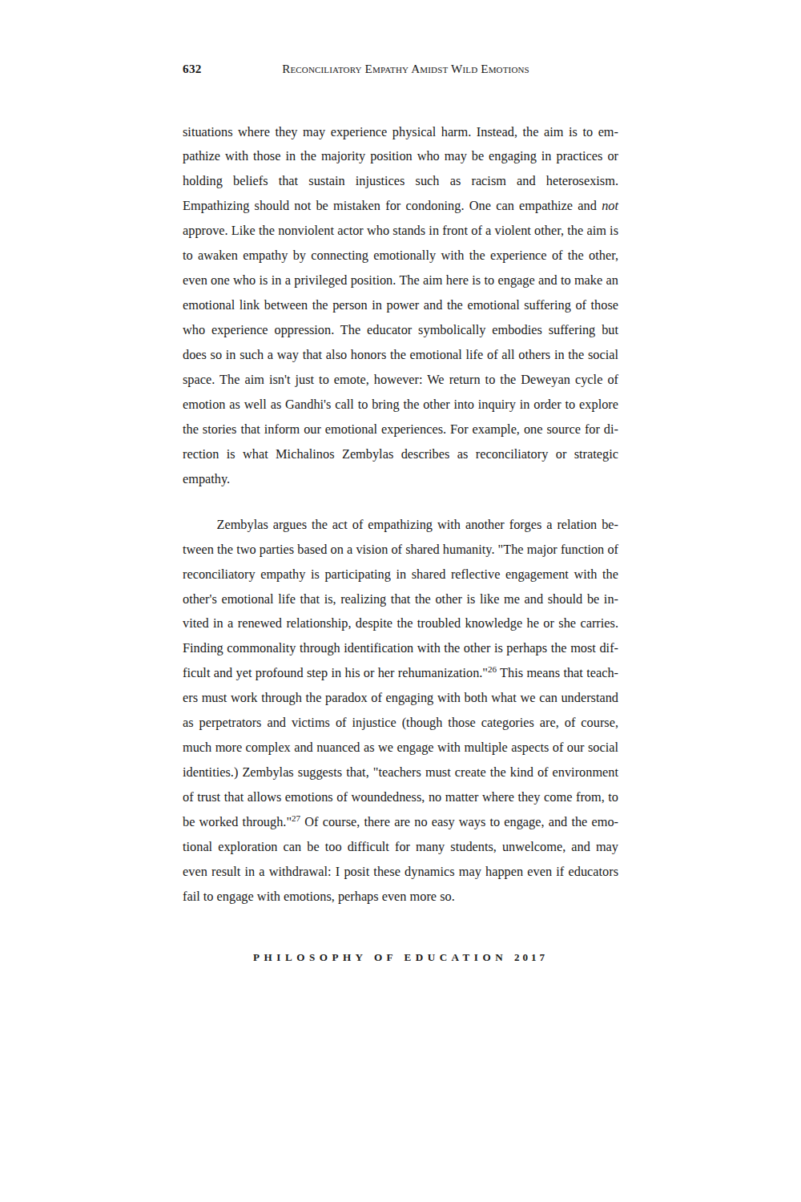632 Reconciliatory Empathy Amidst Wild Emotions
situations where they may experience physical harm. Instead, the aim is to empathize with those in the majority position who may be engaging in practices or holding beliefs that sustain injustices such as racism and heterosexism. Empathizing should not be mistaken for condoning. One can empathize and not approve. Like the nonviolent actor who stands in front of a violent other, the aim is to awaken empathy by connecting emotionally with the experience of the other, even one who is in a privileged position. The aim here is to engage and to make an emotional link between the person in power and the emotional suffering of those who experience oppression. The educator symbolically embodies suffering but does so in such a way that also honors the emotional life of all others in the social space. The aim isn't just to emote, however: We return to the Deweyan cycle of emotion as well as Gandhi's call to bring the other into inquiry in order to explore the stories that inform our emotional experiences. For example, one source for direction is what Michalinos Zembylas describes as reconciliatory or strategic empathy.
Zembylas argues the act of empathizing with another forges a relation between the two parties based on a vision of shared humanity. "The major function of reconciliatory empathy is participating in shared reflective engagement with the other's emotional life that is, realizing that the other is like me and should be invited in a renewed relationship, despite the troubled knowledge he or she carries. Finding commonality through identification with the other is perhaps the most difficult and yet profound step in his or her rehumanization."26 This means that teachers must work through the paradox of engaging with both what we can understand as perpetrators and victims of injustice (though those categories are, of course, much more complex and nuanced as we engage with multiple aspects of our social identities.) Zembylas suggests that, "teachers must create the kind of environment of trust that allows emotions of woundedness, no matter where they come from, to be worked through."27 Of course, there are no easy ways to engage, and the emotional exploration can be too difficult for many students, unwelcome, and may even result in a withdrawal: I posit these dynamics may happen even if educators fail to engage with emotions, perhaps even more so.
Philosophy of Education 2017